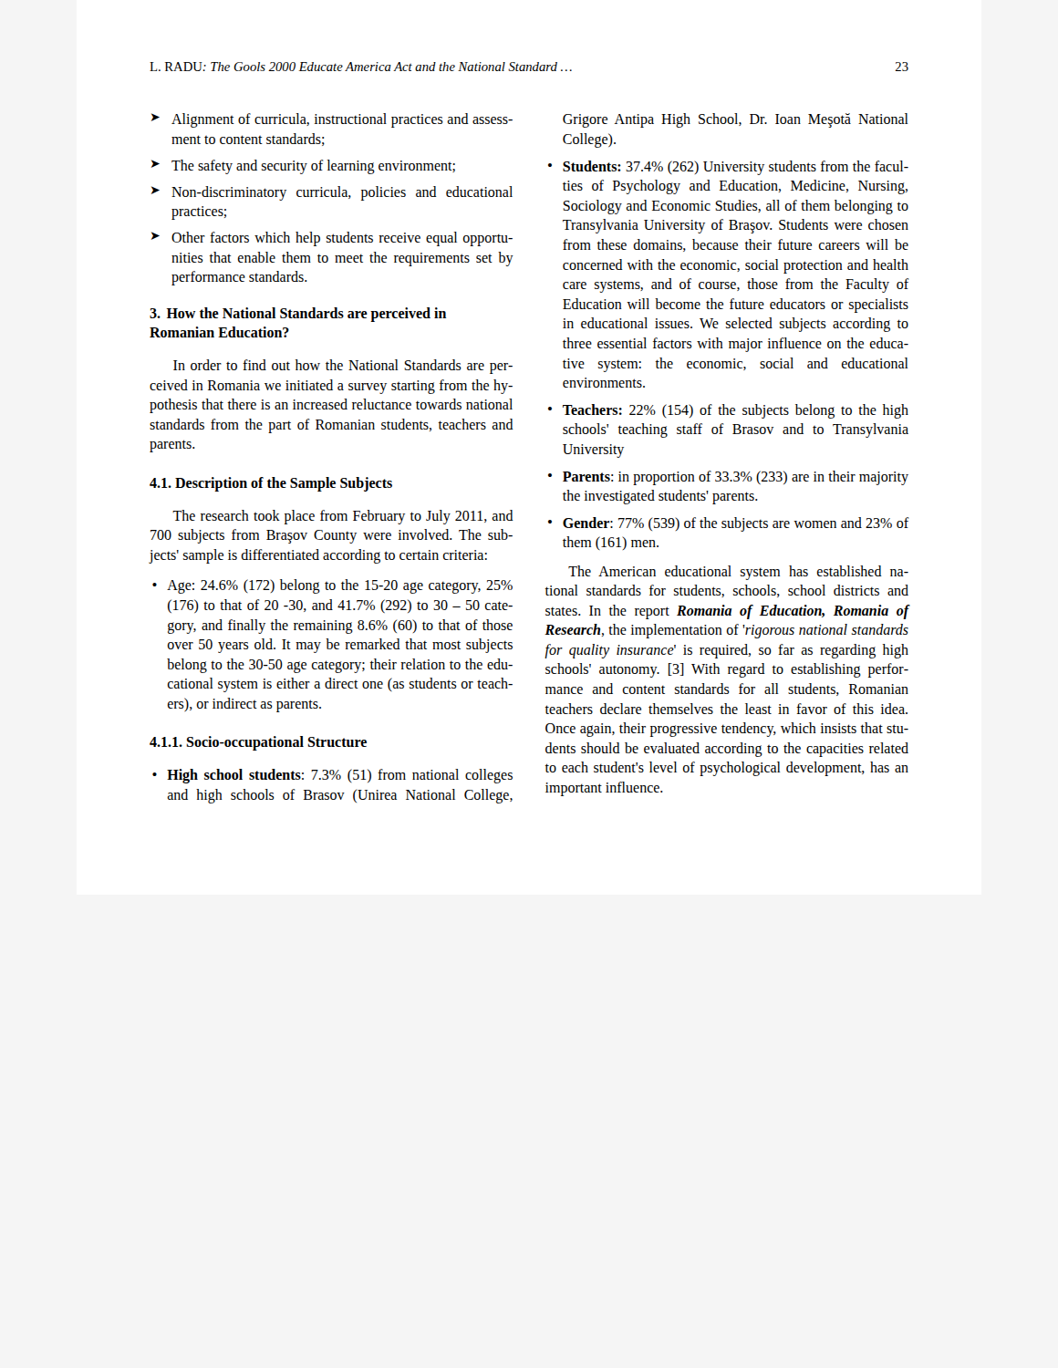L. RADU: The Gools 2000 Educate America Act and the National Standard … 23
Alignment of curricula, instructional practices and assessment to content standards;
The safety and security of learning environment;
Non-discriminatory curricula, policies and educational practices;
Other factors which help students receive equal opportunities that enable them to meet the requirements set by performance standards.
3. How the National Standards are perceived in Romanian Education?
In order to find out how the National Standards are perceived in Romania we initiated a survey starting from the hypothesis that there is an increased reluctance towards national standards from the part of Romanian students, teachers and parents.
4.1. Description of the Sample Subjects
The research took place from February to July 2011, and 700 subjects from Braşov County were involved. The subjects' sample is differentiated according to certain criteria:
Age: 24.6% (172) belong to the 15-20 age category, 25% (176) to that of 20 -30, and 41.7% (292) to 30 – 50 category, and finally the remaining 8.6% (60) to that of those over 50 years old. It may be remarked that most subjects belong to the 30-50 age category; their relation to the educational system is either a direct one (as students or teachers), or indirect as parents.
4.1.1. Socio-occupational Structure
High school students: 7.3% (51) from national colleges and high schools of Brasov (Unirea National College, Grigore Antipa High School, Dr. Ioan Meşotă National College).
Students: 37.4% (262) University students from the faculties of Psychology and Education, Medicine, Nursing, Sociology and Economic Studies, all of them belonging to Transylvania University of Braşov. Students were chosen from these domains, because their future careers will be concerned with the economic, social protection and health care systems, and of course, those from the Faculty of Education will become the future educators or specialists in educational issues. We selected subjects according to three essential factors with major influence on the educative system: the economic, social and educational environments.
Teachers: 22% (154) of the subjects belong to the high schools' teaching staff of Brasov and to Transylvania University
Parents: in proportion of 33.3% (233) are in their majority the investigated students' parents.
Gender: 77% (539) of the subjects are women and 23% of them (161) men.
The American educational system has established national standards for students, schools, school districts and states. In the report Romania of Education, Romania of Research, the implementation of 'rigorous national standards for quality insurance' is required, so far as regarding high schools' autonomy. [3] With regard to establishing performance and content standards for all students, Romanian teachers declare themselves the least in favor of this idea. Once again, their progressive tendency, which insists that students should be evaluated according to the capacities related to each student's level of psychological development, has an important influence.